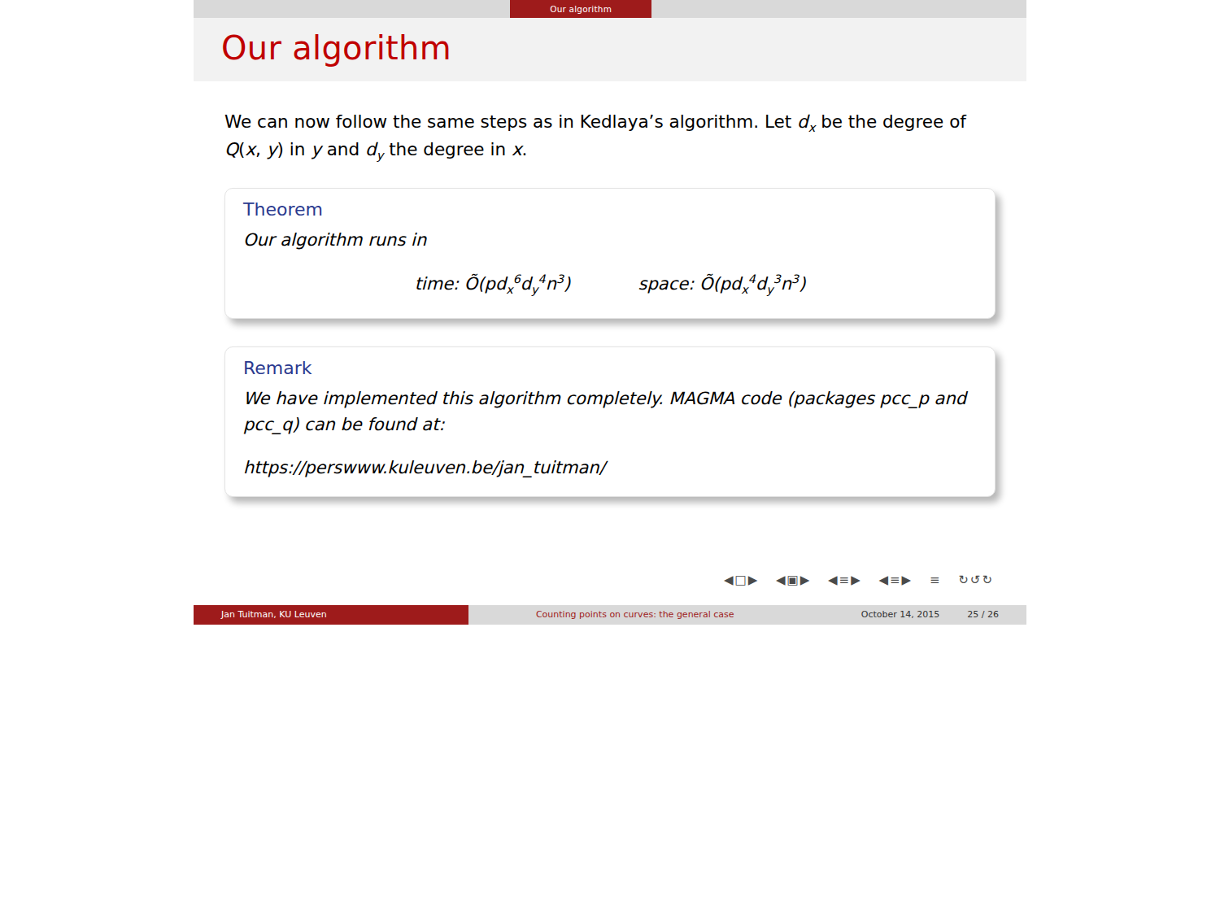Our algorithm
Our algorithm
We can now follow the same steps as in Kedlaya’s algorithm. Let dx be the degree of Q(x, y) in y and dy the degree in x.
Theorem
Our algorithm runs in
time: Õ(pdx6dy4n3) space: Õ(pdx4dy3n3)
Remark
We have implemented this algorithm completely. MAGMA code (packages pcc_p and pcc_q) can be found at:
https://perswww.kuleuven.be/jan_tuitman/
◀□▶ ◀▣▶ ◀≡▶ ◀≡▶ ≡ ↻↺↻
Jan Tuitman, KU Leuven
Counting points on curves: the general case
October 14, 2015 25 / 26